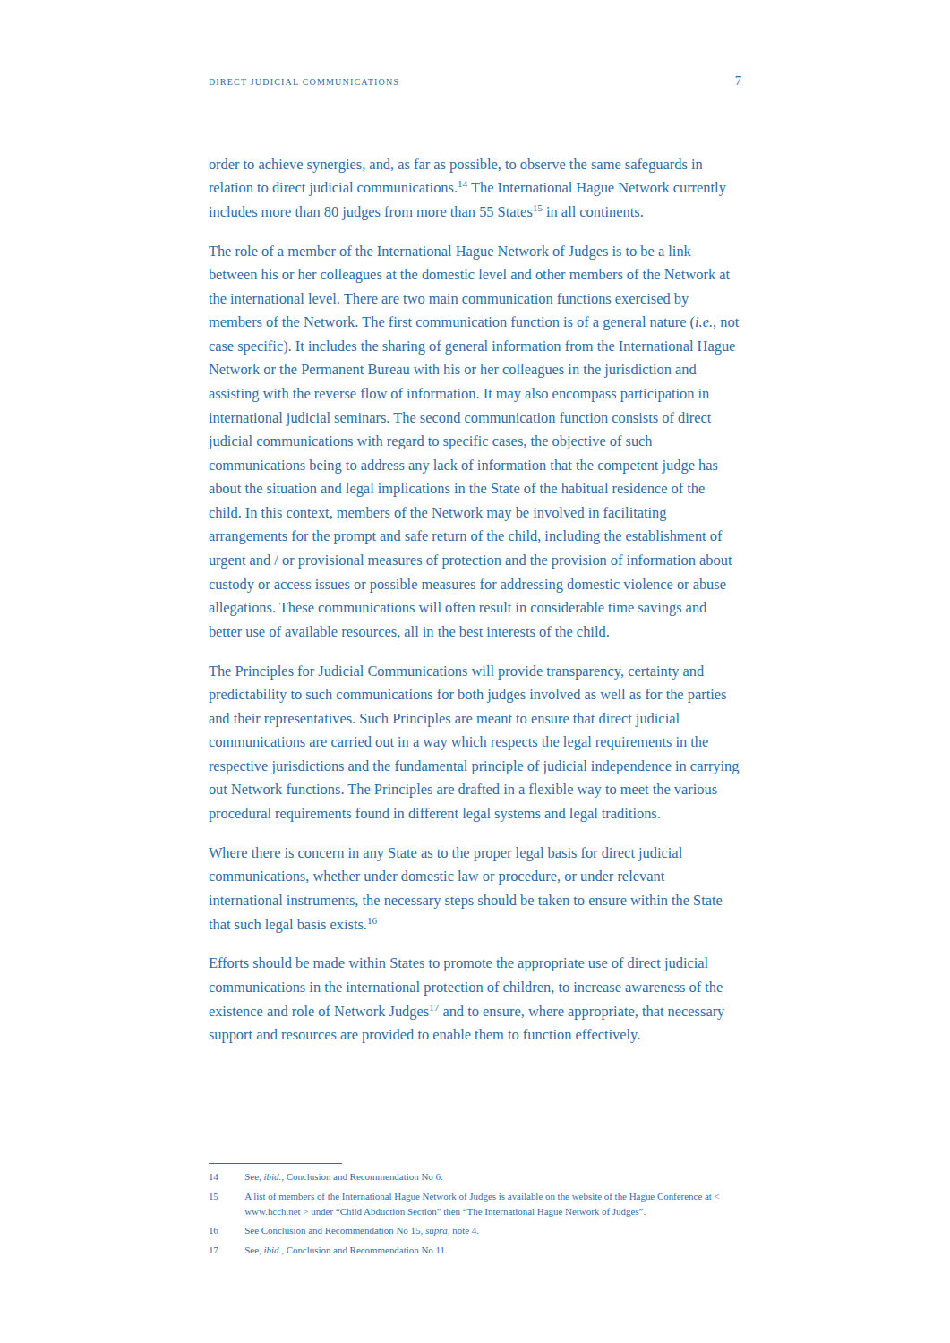Direct Judicial Communications 7
order to achieve synergies, and, as far as possible, to observe the same safeguards in relation to direct judicial communications.14 The International Hague Network currently includes more than 80 judges from more than 55 States15 in all continents.
The role of a member of the International Hague Network of Judges is to be a link between his or her colleagues at the domestic level and other members of the Network at the international level. There are two main communication functions exercised by members of the Network. The first communication function is of a general nature (i.e., not case specific). It includes the sharing of general information from the International Hague Network or the Permanent Bureau with his or her colleagues in the jurisdiction and assisting with the reverse flow of information. It may also encompass participation in international judicial seminars. The second communication function consists of direct judicial communications with regard to specific cases, the objective of such communications being to address any lack of information that the competent judge has about the situation and legal implications in the State of the habitual residence of the child. In this context, members of the Network may be involved in facilitating arrangements for the prompt and safe return of the child, including the establishment of urgent and / or provisional measures of protection and the provision of information about custody or access issues or possible measures for addressing domestic violence or abuse allegations. These communications will often result in considerable time savings and better use of available resources, all in the best interests of the child.
The Principles for Judicial Communications will provide transparency, certainty and predictability to such communications for both judges involved as well as for the parties and their representatives. Such Principles are meant to ensure that direct judicial communications are carried out in a way which respects the legal requirements in the respective jurisdictions and the fundamental principle of judicial independence in carrying out Network functions. The Principles are drafted in a flexible way to meet the various procedural requirements found in different legal systems and legal traditions.
Where there is concern in any State as to the proper legal basis for direct judicial communications, whether under domestic law or procedure, or under relevant international instruments, the necessary steps should be taken to ensure within the State that such legal basis exists.16
Efforts should be made within States to promote the appropriate use of direct judicial communications in the international protection of children, to increase awareness of the existence and role of Network Judges17 and to ensure, where appropriate, that necessary support and resources are provided to enable them to function effectively.
14 See, ibid., Conclusion and Recommendation No 6.
15 A list of members of the International Hague Network of Judges is available on the website of the Hague Conference at < www.hcch.net > under “Child Abduction Section” then “The International Hague Network of Judges”.
16 See Conclusion and Recommendation No 15, supra, note 4.
17 See, ibid., Conclusion and Recommendation No 11.